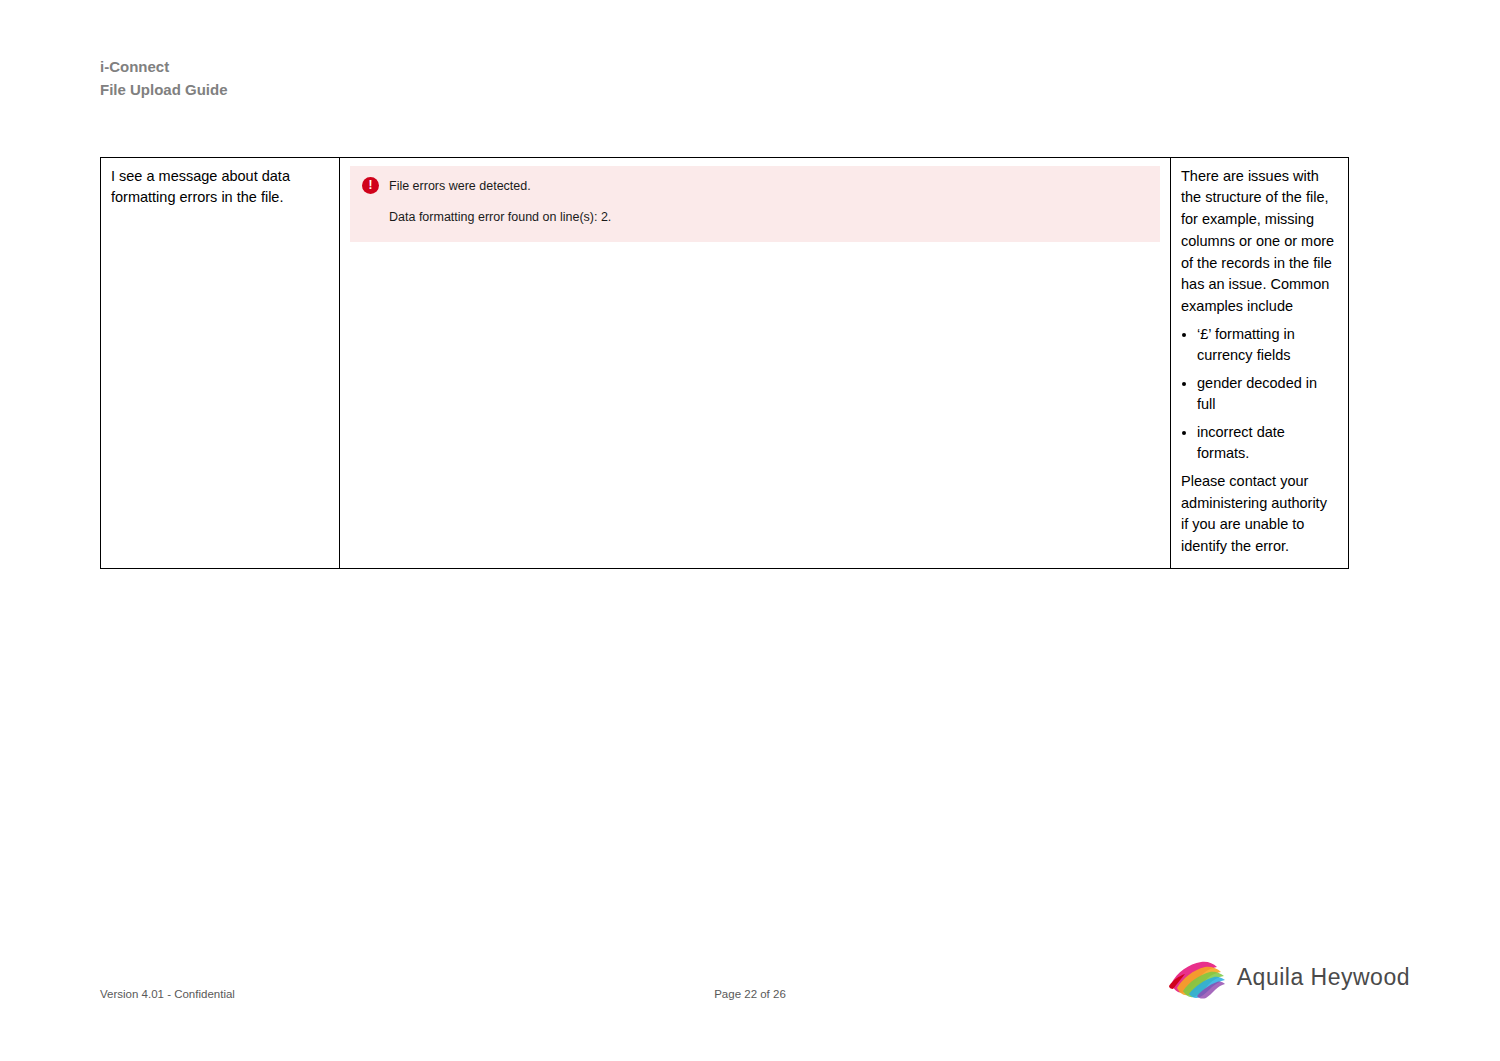i-Connect
File Upload Guide
| I see a message about data formatting errors in the file. | ! File errors were detected. Data formatting error found on line(s): 2. | There are issues with the structure of the file, for example, missing columns or one or more of the records in the file has an issue. Common examples include ‘£’ formatting in currency fields gender decoded in full incorrect date formats. Please contact your administering authority if you are unable to identify the error. |
Version 4.01 - Confidential
Page 22 of 26
Aquila Heywood